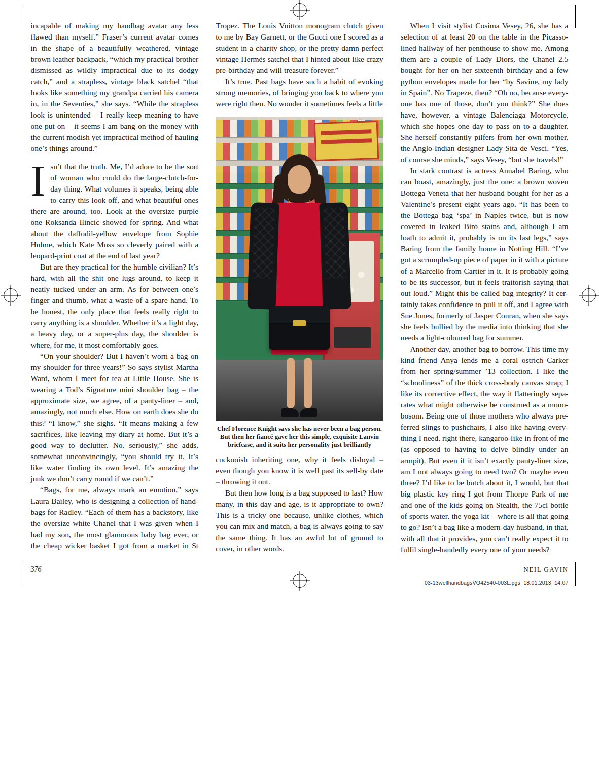incapable of making my handbag avatar any less flawed than myself.” Fraser’s current avatar comes in the shape of a beautifully weathered, vintage brown leather backpack, “which my practical brother dismissed as wildly impractical due to its dodgy catch,” and a strapless, vintage black satchel “that looks like something my grandpa carried his camera in, in the Seventies,” she says. “While the strapless look is unintended – I really keep meaning to have one put on – it seems I am bang on the money with the current modish yet impractical method of hauling one’s things around.”
Isn’t that the truth. Me, I’d adore to be the sort of woman who could do the large-clutch-for-day thing. What volumes it speaks, being able to carry this look off, and what beautiful ones there are around, too. Look at the oversize purple one Roksanda Ilincic showed for spring. And what about the daffodil-yellow envelope from Sophie Hulme, which Kate Moss so cleverly paired with a leopard-print coat at the end of last year?
But are they practical for the humble civilian? It’s hard, with all the shit one lugs around, to keep it neatly tucked under an arm. As for between one’s finger and thumb, what a waste of a spare hand. To be honest, the only place that feels really right to carry anything is a shoulder. Whether it’s a light day, a heavy day, or a super-plus day, the shoulder is where, for me, it most comfortably goes.
“On your shoulder? But I haven’t worn a bag on my shoulder for three years!” So says stylist Martha Ward, whom I meet for tea at Little House. She is wearing a Tod’s Signature mini shoulder bag – the approximate size, we agree, of a panty-liner – and, amazingly, not much else. How on earth does she do this? “I know,” she sighs. “It means making a few sacrifices, like leaving my diary at home. But it’s a good way to declutter. No, seriously,” she adds, somewhat unconvincingly, “you should try it. It’s like water finding its own level. It’s amazing the junk we don’t carry round if we can’t.”
“Bags, for me, always mark an emotion,” says Laura Bailey, who is designing a collection of handbags for Radley. “Each of them has a backstory, like the oversize white Chanel that I was given when I had my son, the most glamorous baby bag ever, or the cheap wicker basket I got from a market in St Tropez. The Louis Vuitton monogram clutch given to me by Bay Garnett, or the Gucci one I scored as a student in a charity shop, or the pretty damn perfect vintage Hermès satchel that I hinted about like crazy pre-birthday and will treasure forever.”
It’s true. Past bags have such a habit of evoking strong memories, of bringing you back to where you were right then. No wonder it sometimes feels a little
Chef Florence Knight says she has never been a bag person. But then her fiancé gave her this simple, exquisite Lanvin briefcase, and it suits her personality just brilliantly
cuckooish inheriting one, why it feels disloyal – even though you know it is well past its sell-by date – throwing it out.
But then how long is a bag supposed to last? How many, in this day and age, is it appropriate to own? This is a tricky one because, unlike clothes, which you can mix and match, a bag is always going to say the same thing. It has an awful lot of ground to cover, in other words.
When I visit stylist Cosima Vesey, 26, she has a selection of at least 20 on the table in the Picasso-lined hallway of her penthouse to show me. Among them are a couple of Lady Diors, the Chanel 2.5 bought for her on her sixteenth birthday and a few python envelopes made for her “by Savine, my lady in Spain”. No Trapeze, then? “Oh no, because everyone has one of those, don’t you think?” She does have, however, a vintage Balenciaga Motorcycle, which she hopes one day to pass on to a daughter. She herself constantly pilfers from her own mother, the Anglo-Indian designer Lady Sita de Vesci. “Yes, of course she minds,” says Vesey, “but she travels!”
In stark contrast is actress Annabel Baring, who can boast, amazingly, just the one: a brown woven Bottega Veneta that her husband bought for her as a Valentine’s present eight years ago. “It has been to the Bottega bag ‘spa’ in Naples twice, but is now covered in leaked Biro stains and, although I am loath to admit it, probably is on its last legs,” says Baring from the family home in Notting Hill. “I’ve got a scrumpled-up piece of paper in it with a picture of a Marcello from Cartier in it. It is probably going to be its successor, but it feels traitorish saying that out loud.” Might this be called bag integrity? It certainly takes confidence to pull it off, and I agree with Sue Jones, formerly of Jasper Conran, when she says she feels bullied by the media into thinking that she needs a light-coloured bag for summer.
Another day, another bag to borrow. This time my kind friend Anya lends me a coral ostrich Carker from her spring/summer ’13 collection. I like the “schooliness” of the thick cross-body canvas strap; I like its corrective effect, the way it flatteringly separates what might otherwise be construed as a mono-bosom. Being one of those mothers who always preferred slings to pushchairs, I also like having everything I need, right there, kangaroo-like in front of me (as opposed to having to delve blindly under an armpit). But even if it isn’t exactly panty-liner size, am I not always going to need two? Or maybe even three? I’d like to be butch about it, I would, but that big plastic key ring I got from Thorpe Park of me and one of the kids going on Stealth, the 75cl bottle of sports water, the yoga kit – where is all that going to go? Isn’t a bag like a modern-day husband, in that, with all that it provides, you can’t really expect it to fulfil single-handedly every one of your needs?
376 NEIL GAVIN
03-13wellhandbagsVO42540-003L.pgs 18.01.2013 14:07